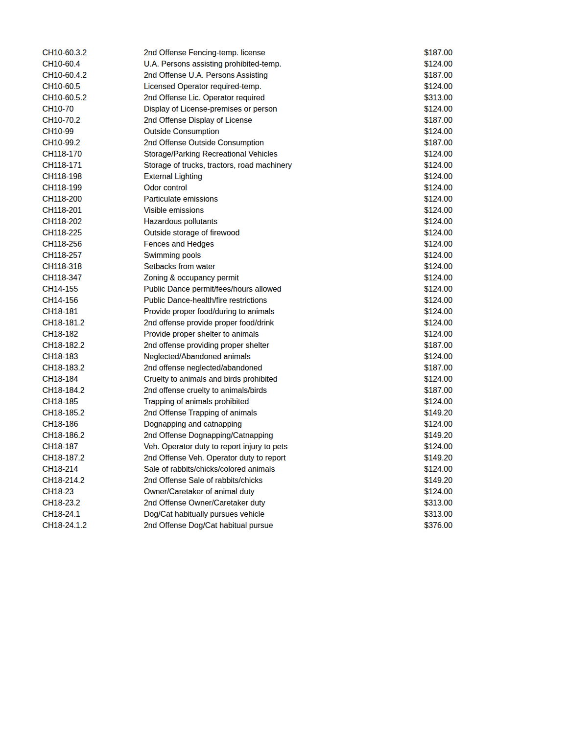| CH10-60.3.2 | 2nd Offense Fencing-temp. license | $187.00 |
| CH10-60.4 | U.A. Persons assisting prohibited-temp. | $124.00 |
| CH10-60.4.2 | 2nd Offense U.A. Persons Assisting | $187.00 |
| CH10-60.5 | Licensed Operator required-temp. | $124.00 |
| CH10-60.5.2 | 2nd Offense Lic. Operator required | $313.00 |
| CH10-70 | Display of License-premises or person | $124.00 |
| CH10-70.2 | 2nd Offense Display of License | $187.00 |
| CH10-99 | Outside Consumption | $124.00 |
| CH10-99.2 | 2nd Offense Outside Consumption | $187.00 |
| CH118-170 | Storage/Parking Recreational Vehicles | $124.00 |
| CH118-171 | Storage of trucks, tractors, road machinery | $124.00 |
| CH118-198 | External Lighting | $124.00 |
| CH118-199 | Odor control | $124.00 |
| CH118-200 | Particulate emissions | $124.00 |
| CH118-201 | Visible emissions | $124.00 |
| CH118-202 | Hazardous pollutants | $124.00 |
| CH118-225 | Outside storage of firewood | $124.00 |
| CH118-256 | Fences and Hedges | $124.00 |
| CH118-257 | Swimming pools | $124.00 |
| CH118-318 | Setbacks from water | $124.00 |
| CH118-347 | Zoning & occupancy permit | $124.00 |
| CH14-155 | Public Dance permit/fees/hours allowed | $124.00 |
| CH14-156 | Public Dance-health/fire restrictions | $124.00 |
| CH18-181 | Provide proper food/during to animals | $124.00 |
| CH18-181.2 | 2nd offense provide proper food/drink | $124.00 |
| CH18-182 | Provide proper shelter to animals | $124.00 |
| CH18-182.2 | 2nd offense providing proper shelter | $187.00 |
| CH18-183 | Neglected/Abandoned animals | $124.00 |
| CH18-183.2 | 2nd offense neglected/abandoned | $187.00 |
| CH18-184 | Cruelty to animals and birds prohibited | $124.00 |
| CH18-184.2 | 2nd offense cruelty to animals/birds | $187.00 |
| CH18-185 | Trapping of animals prohibited | $124.00 |
| CH18-185.2 | 2nd Offense Trapping of animals | $149.20 |
| CH18-186 | Dognapping and catnapping | $124.00 |
| CH18-186.2 | 2nd Offense Dognapping/Catnapping | $149.20 |
| CH18-187 | Veh. Operator duty to report injury to pets | $124.00 |
| CH18-187.2 | 2nd Offense Veh. Operator duty to report | $149.20 |
| CH18-214 | Sale of rabbits/chicks/colored animals | $124.00 |
| CH18-214.2 | 2nd Offense Sale of rabbits/chicks | $149.20 |
| CH18-23 | Owner/Caretaker of animal duty | $124.00 |
| CH18-23.2 | 2nd Offense Owner/Caretaker duty | $313.00 |
| CH18-24.1 | Dog/Cat habitually pursues vehicle | $313.00 |
| CH18-24.1.2 | 2nd Offense Dog/Cat habitual pursue | $376.00 |